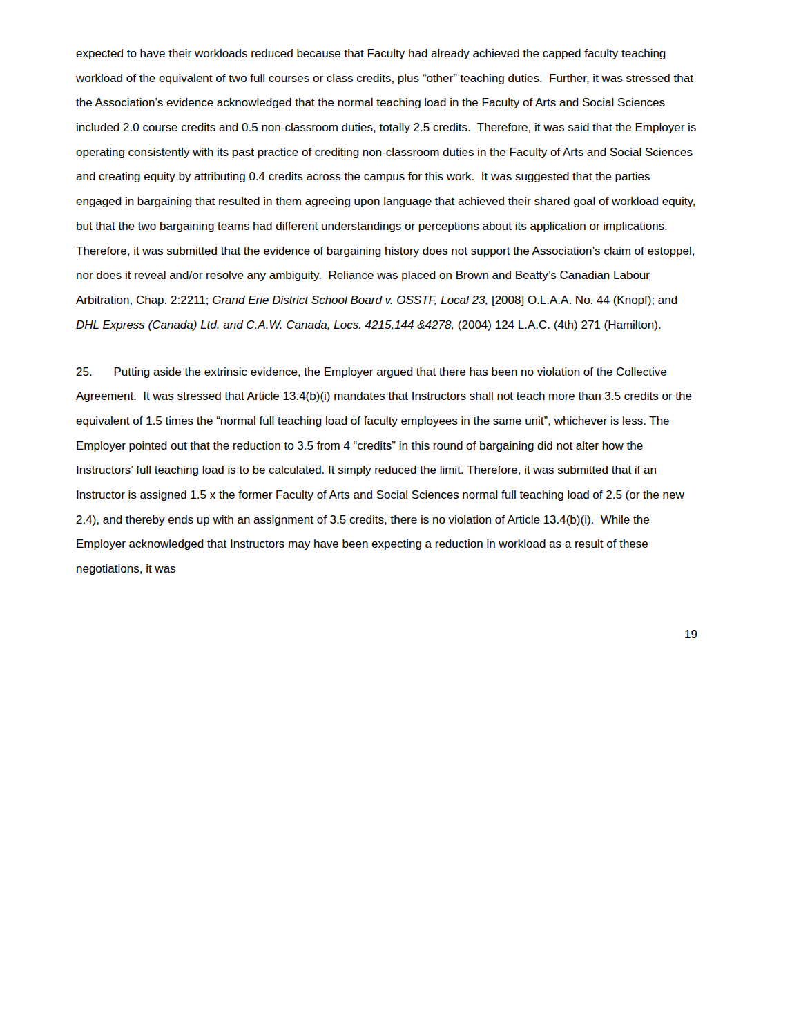expected to have their workloads reduced because that Faculty had already achieved the capped faculty teaching workload of the equivalent of two full courses or class credits, plus “other” teaching duties. Further, it was stressed that the Association’s evidence acknowledged that the normal teaching load in the Faculty of Arts and Social Sciences included 2.0 course credits and 0.5 non-classroom duties, totally 2.5 credits. Therefore, it was said that the Employer is operating consistently with its past practice of crediting non-classroom duties in the Faculty of Arts and Social Sciences and creating equity by attributing 0.4 credits across the campus for this work. It was suggested that the parties engaged in bargaining that resulted in them agreeing upon language that achieved their shared goal of workload equity, but that the two bargaining teams had different understandings or perceptions about its application or implications. Therefore, it was submitted that the evidence of bargaining history does not support the Association’s claim of estoppel, nor does it reveal and/or resolve any ambiguity. Reliance was placed on Brown and Beatty’s Canadian Labour Arbitration, Chap. 2:2211; Grand Erie District School Board v. OSSTF, Local 23, [2008] O.L.A.A. No. 44 (Knopf); and DHL Express (Canada) Ltd. and C.A.W. Canada, Locs. 4215,144 &4278, (2004) 124 L.A.C. (4th) 271 (Hamilton).
25. Putting aside the extrinsic evidence, the Employer argued that there has been no violation of the Collective Agreement. It was stressed that Article 13.4(b)(i) mandates that Instructors shall not teach more than 3.5 credits or the equivalent of 1.5 times the “normal full teaching load of faculty employees in the same unit”, whichever is less. The Employer pointed out that the reduction to 3.5 from 4 “credits” in this round of bargaining did not alter how the Instructors’ full teaching load is to be calculated. It simply reduced the limit. Therefore, it was submitted that if an Instructor is assigned 1.5 x the former Faculty of Arts and Social Sciences normal full teaching load of 2.5 (or the new 2.4), and thereby ends up with an assignment of 3.5 credits, there is no violation of Article 13.4(b)(i). While the Employer acknowledged that Instructors may have been expecting a reduction in workload as a result of these negotiations, it was
19